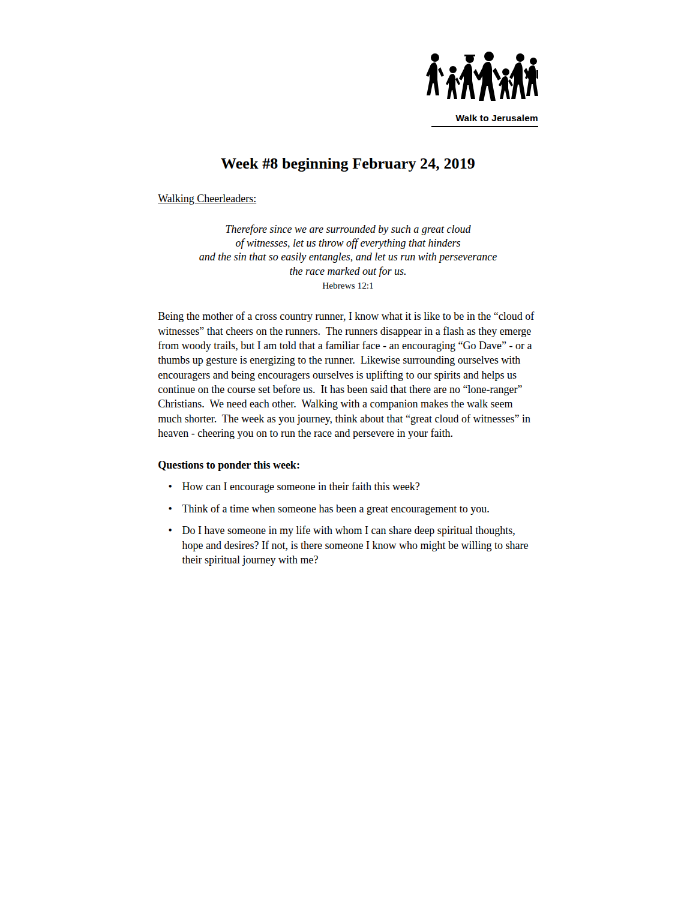Walk to Jerusalem
Week #8 beginning February 24, 2019
Walking Cheerleaders:
Therefore since we are surrounded by such a great cloud
of witnesses, let us throw off everything that hinders
and the sin that so easily entangles, and let us run with perseverance
the race marked out for us.
Hebrews 12:1
Being the mother of a cross country runner, I know what it is like to be in the “cloud of witnesses” that cheers on the runners. The runners disappear in a flash as they emerge from woody trails, but I am told that a familiar face - an encouraging “Go Dave” - or a thumbs up gesture is energizing to the runner. Likewise surrounding ourselves with encouragers and being encouragers ourselves is uplifting to our spirits and helps us continue on the course set before us. It has been said that there are no “lone-ranger” Christians. We need each other. Walking with a companion makes the walk seem much shorter. The week as you journey, think about that “great cloud of witnesses” in heaven - cheering you on to run the race and persevere in your faith.
Questions to ponder this week:
How can I encourage someone in their faith this week?
Think of a time when someone has been a great encouragement to you.
Do I have someone in my life with whom I can share deep spiritual thoughts, hope and desires? If not, is there someone I know who might be willing to share their spiritual journey with me?